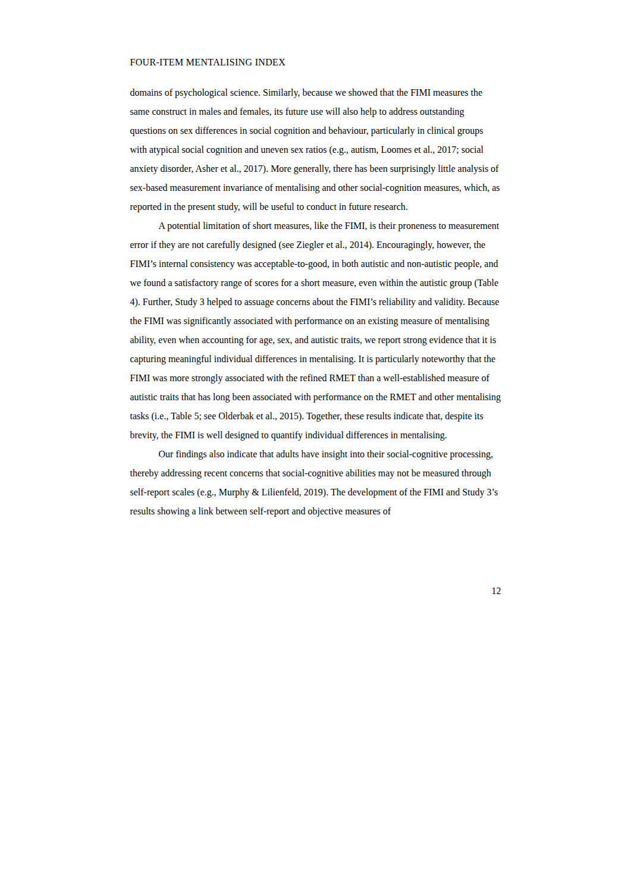Four-Item Mentalising Index
domains of psychological science. Similarly, because we showed that the FIMI measures the same construct in males and females, its future use will also help to address outstanding questions on sex differences in social cognition and behaviour, particularly in clinical groups with atypical social cognition and uneven sex ratios (e.g., autism, Loomes et al., 2017; social anxiety disorder, Asher et al., 2017). More generally, there has been surprisingly little analysis of sex-based measurement invariance of mentalising and other social-cognition measures, which, as reported in the present study, will be useful to conduct in future research.
A potential limitation of short measures, like the FIMI, is their proneness to measurement error if they are not carefully designed (see Ziegler et al., 2014). Encouragingly, however, the FIMI’s internal consistency was acceptable-to-good, in both autistic and non-autistic people, and we found a satisfactory range of scores for a short measure, even within the autistic group (Table 4). Further, Study 3 helped to assuage concerns about the FIMI’s reliability and validity. Because the FIMI was significantly associated with performance on an existing measure of mentalising ability, even when accounting for age, sex, and autistic traits, we report strong evidence that it is capturing meaningful individual differences in mentalising. It is particularly noteworthy that the FIMI was more strongly associated with the refined RMET than a well-established measure of autistic traits that has long been associated with performance on the RMET and other mentalising tasks (i.e., Table 5; see Olderbak et al., 2015). Together, these results indicate that, despite its brevity, the FIMI is well designed to quantify individual differences in mentalising.
Our findings also indicate that adults have insight into their social-cognitive processing, thereby addressing recent concerns that social-cognitive abilities may not be measured through self-report scales (e.g., Murphy & Lilienfeld, 2019). The development of the FIMI and Study 3’s results showing a link between self-report and objective measures of
12